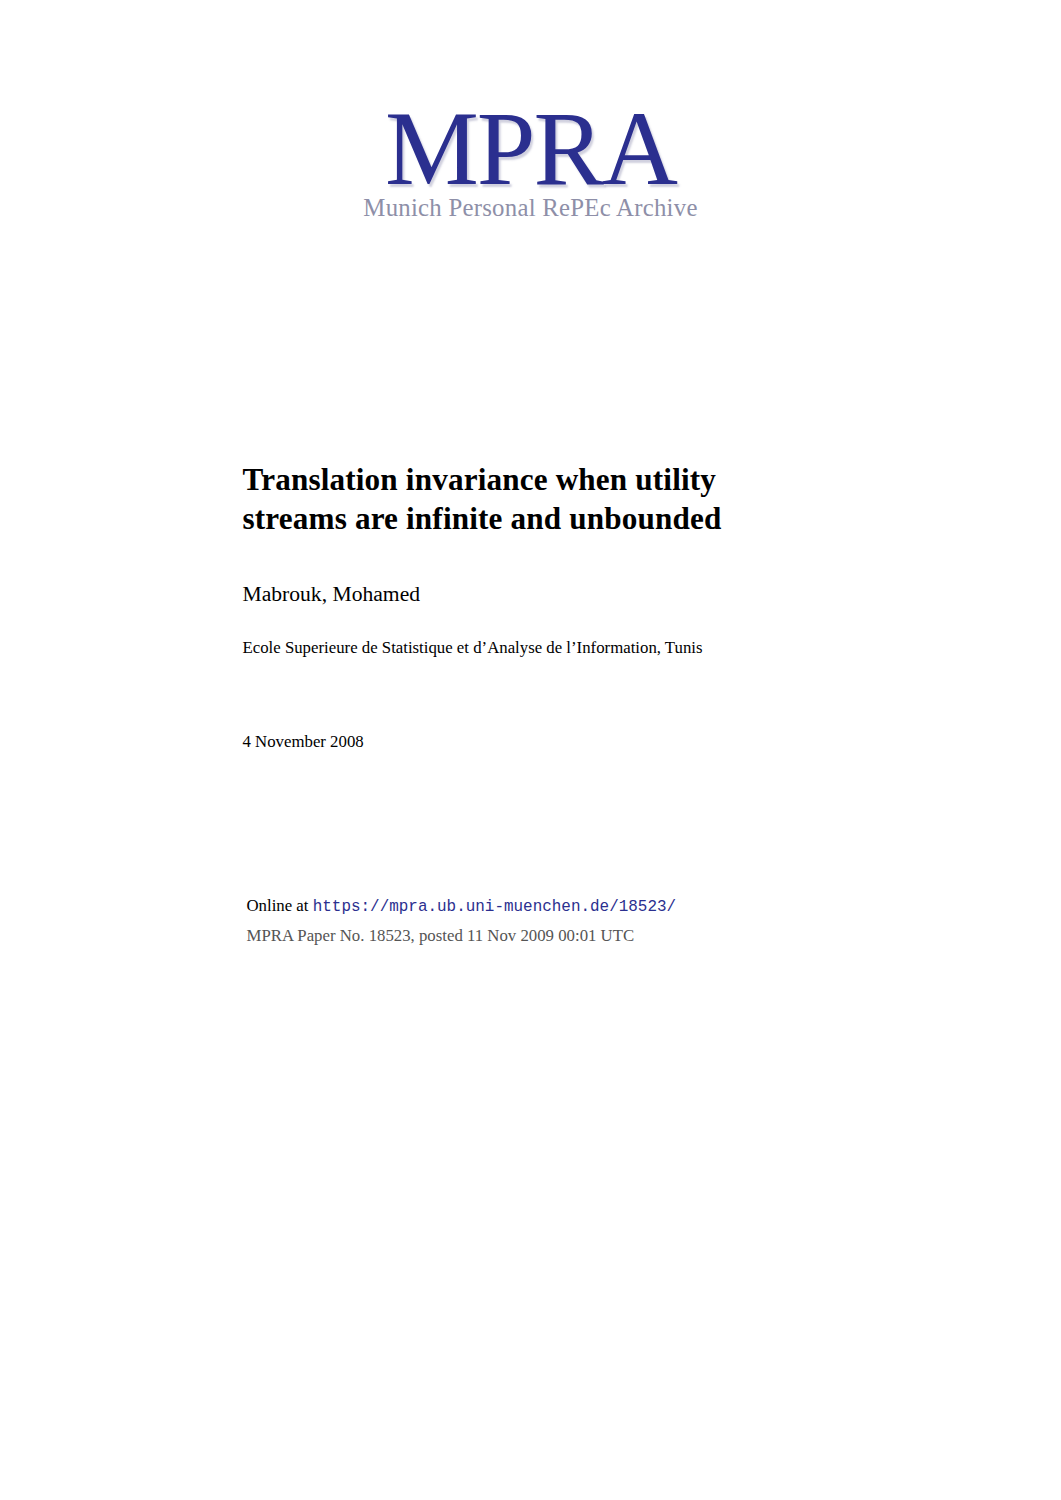MPRA
Munich Personal RePEc Archive
Translation invariance when utility
streams are infinite and unbounded
Mabrouk, Mohamed
Ecole Superieure de Statistique et d’Analyse de l’Information, Tunis
4 November 2008
Online at https://mpra.ub.uni-muenchen.de/18523/
MPRA Paper No. 18523, posted 11 Nov 2009 00:01 UTC